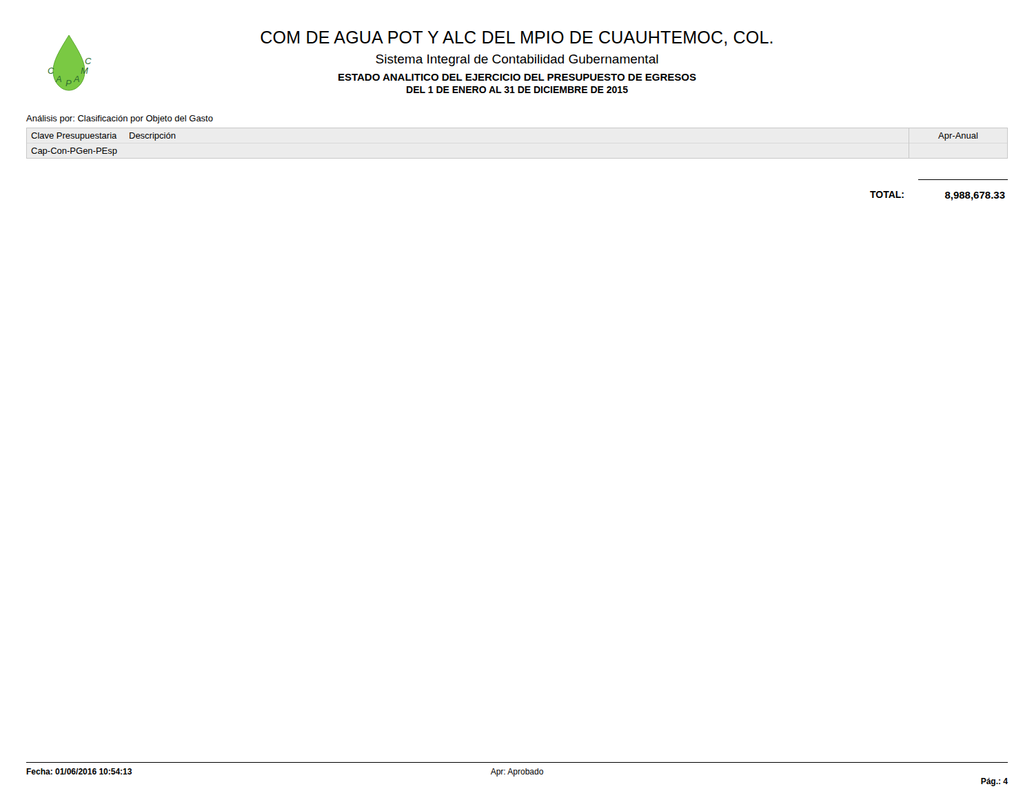C A P A M C
COM DE AGUA POT Y ALC DEL MPIO DE CUAUHTEMOC, COL.
Sistema Integral de Contabilidad Gubernamental
ESTADO ANALITICO DEL EJERCICIO DEL PRESUPUESTO DE EGRESOS
DEL 1 DE ENERO AL 31 DE DICIEMBRE DE 2015
Análisis por: Clasificación por Objeto del Gasto
| Clave Presupuestaria | Descripción | Apr-Anual |
| Cap-Con-PGen-PEsp | | |
TOTAL:
8,988,678.33
Fecha: 01/06/2016 10:54:13
Apr: Aprobado
Pág.: 4